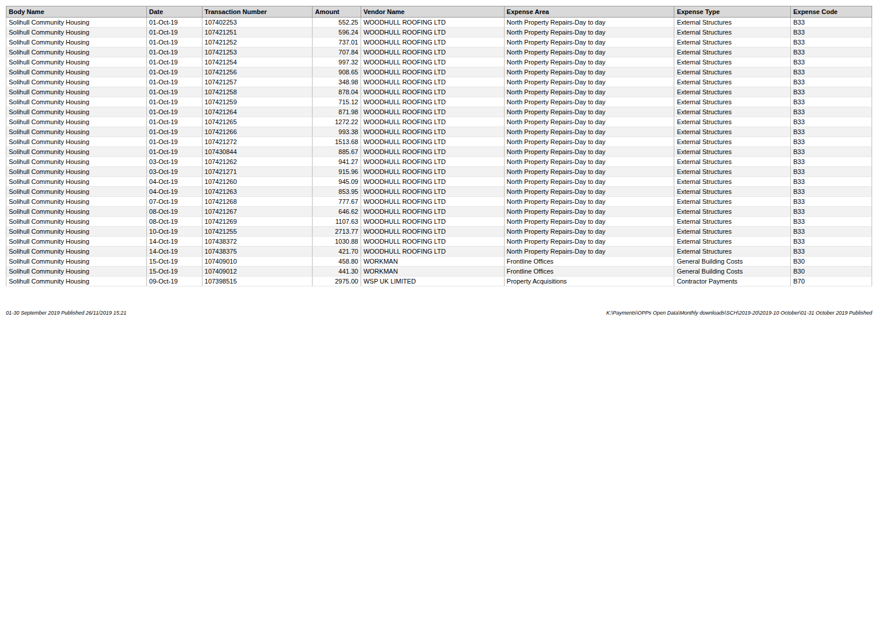| Body Name | Date | Transaction Number | Amount | Vendor Name | Expense Area | Expense Type | Expense Code |
| --- | --- | --- | --- | --- | --- | --- | --- |
| Solihull Community Housing | 01-Oct-19 | 107402253 | 552.25 | WOODHULL ROOFING LTD | North Property Repairs-Day to day | External Structures | B33 |
| Solihull Community Housing | 01-Oct-19 | 107421251 | 596.24 | WOODHULL ROOFING LTD | North Property Repairs-Day to day | External Structures | B33 |
| Solihull Community Housing | 01-Oct-19 | 107421252 | 737.01 | WOODHULL ROOFING LTD | North Property Repairs-Day to day | External Structures | B33 |
| Solihull Community Housing | 01-Oct-19 | 107421253 | 707.84 | WOODHULL ROOFING LTD | North Property Repairs-Day to day | External Structures | B33 |
| Solihull Community Housing | 01-Oct-19 | 107421254 | 997.32 | WOODHULL ROOFING LTD | North Property Repairs-Day to day | External Structures | B33 |
| Solihull Community Housing | 01-Oct-19 | 107421256 | 908.65 | WOODHULL ROOFING LTD | North Property Repairs-Day to day | External Structures | B33 |
| Solihull Community Housing | 01-Oct-19 | 107421257 | 348.98 | WOODHULL ROOFING LTD | North Property Repairs-Day to day | External Structures | B33 |
| Solihull Community Housing | 01-Oct-19 | 107421258 | 878.04 | WOODHULL ROOFING LTD | North Property Repairs-Day to day | External Structures | B33 |
| Solihull Community Housing | 01-Oct-19 | 107421259 | 715.12 | WOODHULL ROOFING LTD | North Property Repairs-Day to day | External Structures | B33 |
| Solihull Community Housing | 01-Oct-19 | 107421264 | 871.98 | WOODHULL ROOFING LTD | North Property Repairs-Day to day | External Structures | B33 |
| Solihull Community Housing | 01-Oct-19 | 107421265 | 1272.22 | WOODHULL ROOFING LTD | North Property Repairs-Day to day | External Structures | B33 |
| Solihull Community Housing | 01-Oct-19 | 107421266 | 993.38 | WOODHULL ROOFING LTD | North Property Repairs-Day to day | External Structures | B33 |
| Solihull Community Housing | 01-Oct-19 | 107421272 | 1513.68 | WOODHULL ROOFING LTD | North Property Repairs-Day to day | External Structures | B33 |
| Solihull Community Housing | 01-Oct-19 | 107430844 | 885.67 | WOODHULL ROOFING LTD | North Property Repairs-Day to day | External Structures | B33 |
| Solihull Community Housing | 03-Oct-19 | 107421262 | 941.27 | WOODHULL ROOFING LTD | North Property Repairs-Day to day | External Structures | B33 |
| Solihull Community Housing | 03-Oct-19 | 107421271 | 915.96 | WOODHULL ROOFING LTD | North Property Repairs-Day to day | External Structures | B33 |
| Solihull Community Housing | 04-Oct-19 | 107421260 | 945.09 | WOODHULL ROOFING LTD | North Property Repairs-Day to day | External Structures | B33 |
| Solihull Community Housing | 04-Oct-19 | 107421263 | 853.95 | WOODHULL ROOFING LTD | North Property Repairs-Day to day | External Structures | B33 |
| Solihull Community Housing | 07-Oct-19 | 107421268 | 777.67 | WOODHULL ROOFING LTD | North Property Repairs-Day to day | External Structures | B33 |
| Solihull Community Housing | 08-Oct-19 | 107421267 | 646.62 | WOODHULL ROOFING LTD | North Property Repairs-Day to day | External Structures | B33 |
| Solihull Community Housing | 08-Oct-19 | 107421269 | 1107.63 | WOODHULL ROOFING LTD | North Property Repairs-Day to day | External Structures | B33 |
| Solihull Community Housing | 10-Oct-19 | 107421255 | 2713.77 | WOODHULL ROOFING LTD | North Property Repairs-Day to day | External Structures | B33 |
| Solihull Community Housing | 14-Oct-19 | 107438372 | 1030.88 | WOODHULL ROOFING LTD | North Property Repairs-Day to day | External Structures | B33 |
| Solihull Community Housing | 14-Oct-19 | 107438375 | 421.70 | WOODHULL ROOFING LTD | North Property Repairs-Day to day | External Structures | B33 |
| Solihull Community Housing | 15-Oct-19 | 107409010 | 458.80 | WORKMAN | Frontline Offices | General Building Costs | B30 |
| Solihull Community Housing | 15-Oct-19 | 107409012 | 441.30 | WORKMAN | Frontline Offices | General Building Costs | B30 |
| Solihull Community Housing | 09-Oct-19 | 107398515 | 2975.00 | WSP UK LIMITED | Property Acquisitions | Contractor Payments | B70 |
01-30 September 2019 Published 26/11/2019 15:21 K:\Payments\OPPs Open Data\Monthly downloads\SCH\2019-20\2019-10 October\01-31 October 2019 Published